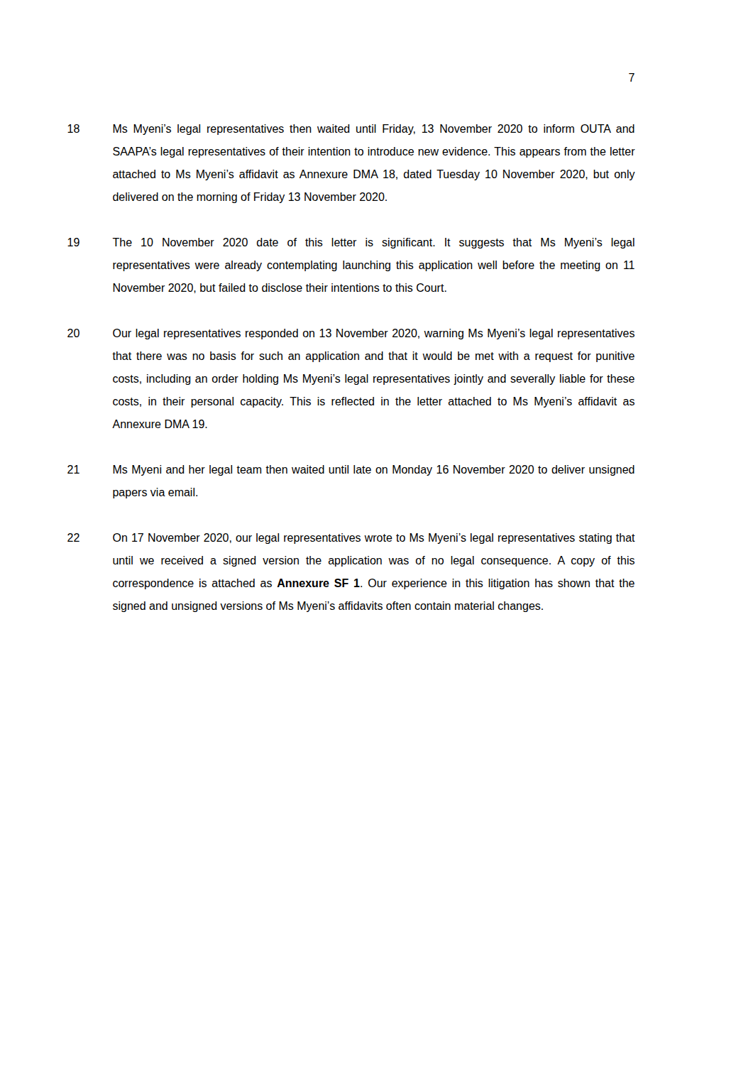7
18 Ms Myeni’s legal representatives then waited until Friday, 13 November 2020 to inform OUTA and SAAPA’s legal representatives of their intention to introduce new evidence. This appears from the letter attached to Ms Myeni’s affidavit as Annexure DMA 18, dated Tuesday 10 November 2020, but only delivered on the morning of Friday 13 November 2020.
19 The 10 November 2020 date of this letter is significant. It suggests that Ms Myeni’s legal representatives were already contemplating launching this application well before the meeting on 11 November 2020, but failed to disclose their intentions to this Court.
20 Our legal representatives responded on 13 November 2020, warning Ms Myeni’s legal representatives that there was no basis for such an application and that it would be met with a request for punitive costs, including an order holding Ms Myeni’s legal representatives jointly and severally liable for these costs, in their personal capacity. This is reflected in the letter attached to Ms Myeni’s affidavit as Annexure DMA 19.
21 Ms Myeni and her legal team then waited until late on Monday 16 November 2020 to deliver unsigned papers via email.
22 On 17 November 2020, our legal representatives wrote to Ms Myeni’s legal representatives stating that until we received a signed version the application was of no legal consequence. A copy of this correspondence is attached as Annexure SF 1. Our experience in this litigation has shown that the signed and unsigned versions of Ms Myeni’s affidavits often contain material changes.